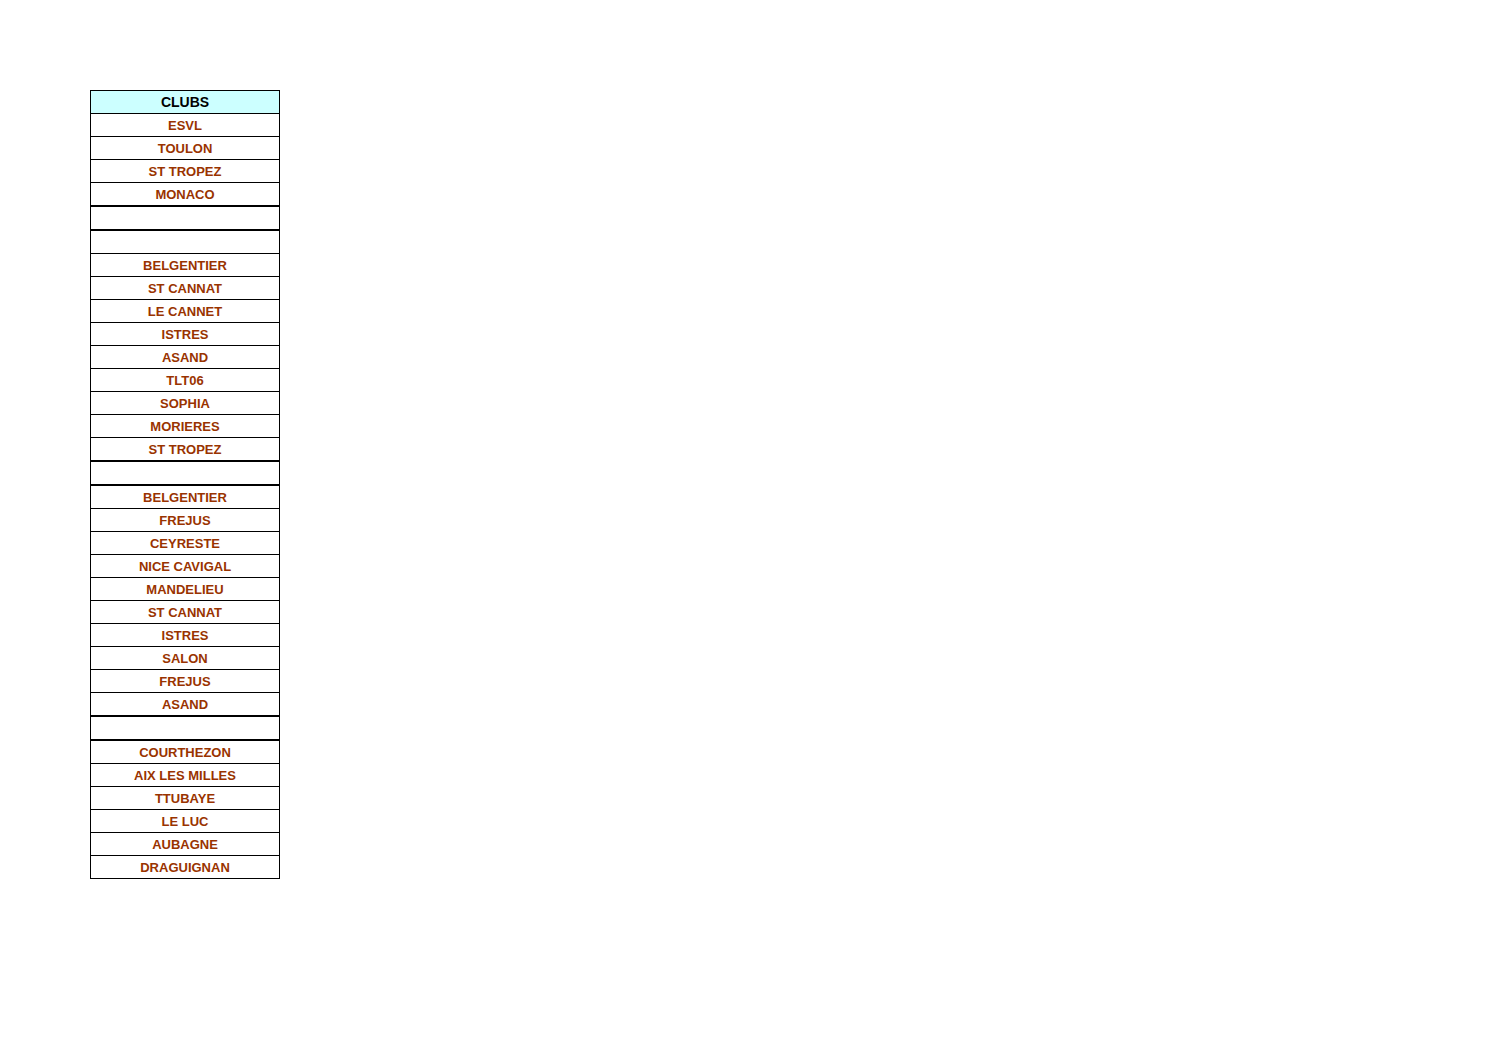| CLUBS |
| ESVL |
| TOULON |
| ST TROPEZ |
| MONACO |
| BELGENTIER |
| ST CANNAT |
| LE CANNET |
| ISTRES |
| ASAND |
| TLT06 |
| SOPHIA |
| MORIERES |
| ST TROPEZ |
| BELGENTIER |
| FREJUS |
| CEYRESTE |
| NICE CAVIGAL |
| MANDELIEU |
| ST CANNAT |
| ISTRES |
| SALON |
| FREJUS |
| ASAND |
| COURTHEZON |
| AIX LES MILLES |
| TTUBAYE |
| LE LUC |
| AUBAGNE |
| DRAGUIGNAN |